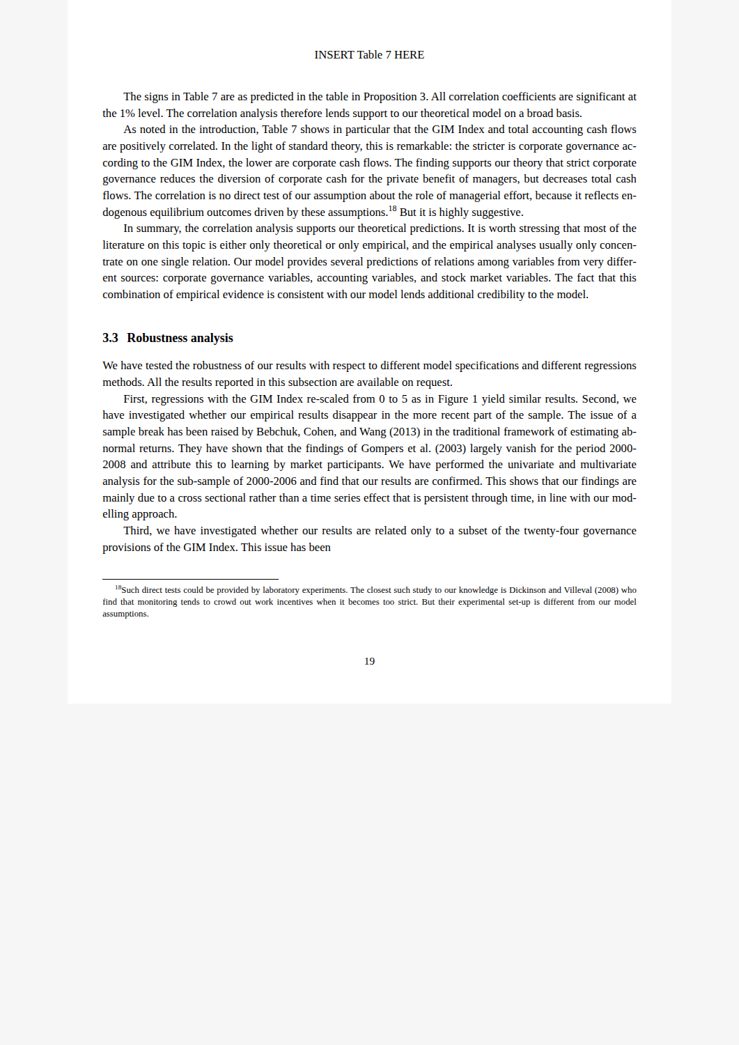INSERT Table 7 HERE
The signs in Table 7 are as predicted in the table in Proposition 3. All correlation coefficients are significant at the 1% level. The correlation analysis therefore lends support to our theoretical model on a broad basis.
As noted in the introduction, Table 7 shows in particular that the GIM Index and total accounting cash flows are positively correlated. In the light of standard theory, this is remarkable: the stricter is corporate governance according to the GIM Index, the lower are corporate cash flows. The finding supports our theory that strict corporate governance reduces the diversion of corporate cash for the private benefit of managers, but decreases total cash flows. The correlation is no direct test of our assumption about the role of managerial effort, because it reflects endogenous equilibrium outcomes driven by these assumptions.18 But it is highly suggestive.
In summary, the correlation analysis supports our theoretical predictions. It is worth stressing that most of the literature on this topic is either only theoretical or only empirical, and the empirical analyses usually only concentrate on one single relation. Our model provides several predictions of relations among variables from very different sources: corporate governance variables, accounting variables, and stock market variables. The fact that this combination of empirical evidence is consistent with our model lends additional credibility to the model.
3.3 Robustness analysis
We have tested the robustness of our results with respect to different model specifications and different regressions methods. All the results reported in this subsection are available on request.
First, regressions with the GIM Index re-scaled from 0 to 5 as in Figure 1 yield similar results. Second, we have investigated whether our empirical results disappear in the more recent part of the sample. The issue of a sample break has been raised by Bebchuk, Cohen, and Wang (2013) in the traditional framework of estimating abnormal returns. They have shown that the findings of Gompers et al. (2003) largely vanish for the period 2000-2008 and attribute this to learning by market participants. We have performed the univariate and multivariate analysis for the sub-sample of 2000-2006 and find that our results are confirmed. This shows that our findings are mainly due to a cross sectional rather than a time series effect that is persistent through time, in line with our modelling approach.
Third, we have investigated whether our results are related only to a subset of the twenty-four governance provisions of the GIM Index. This issue has been
18Such direct tests could be provided by laboratory experiments. The closest such study to our knowledge is Dickinson and Villeval (2008) who find that monitoring tends to crowd out work incentives when it becomes too strict. But their experimental set-up is different from our model assumptions.
19